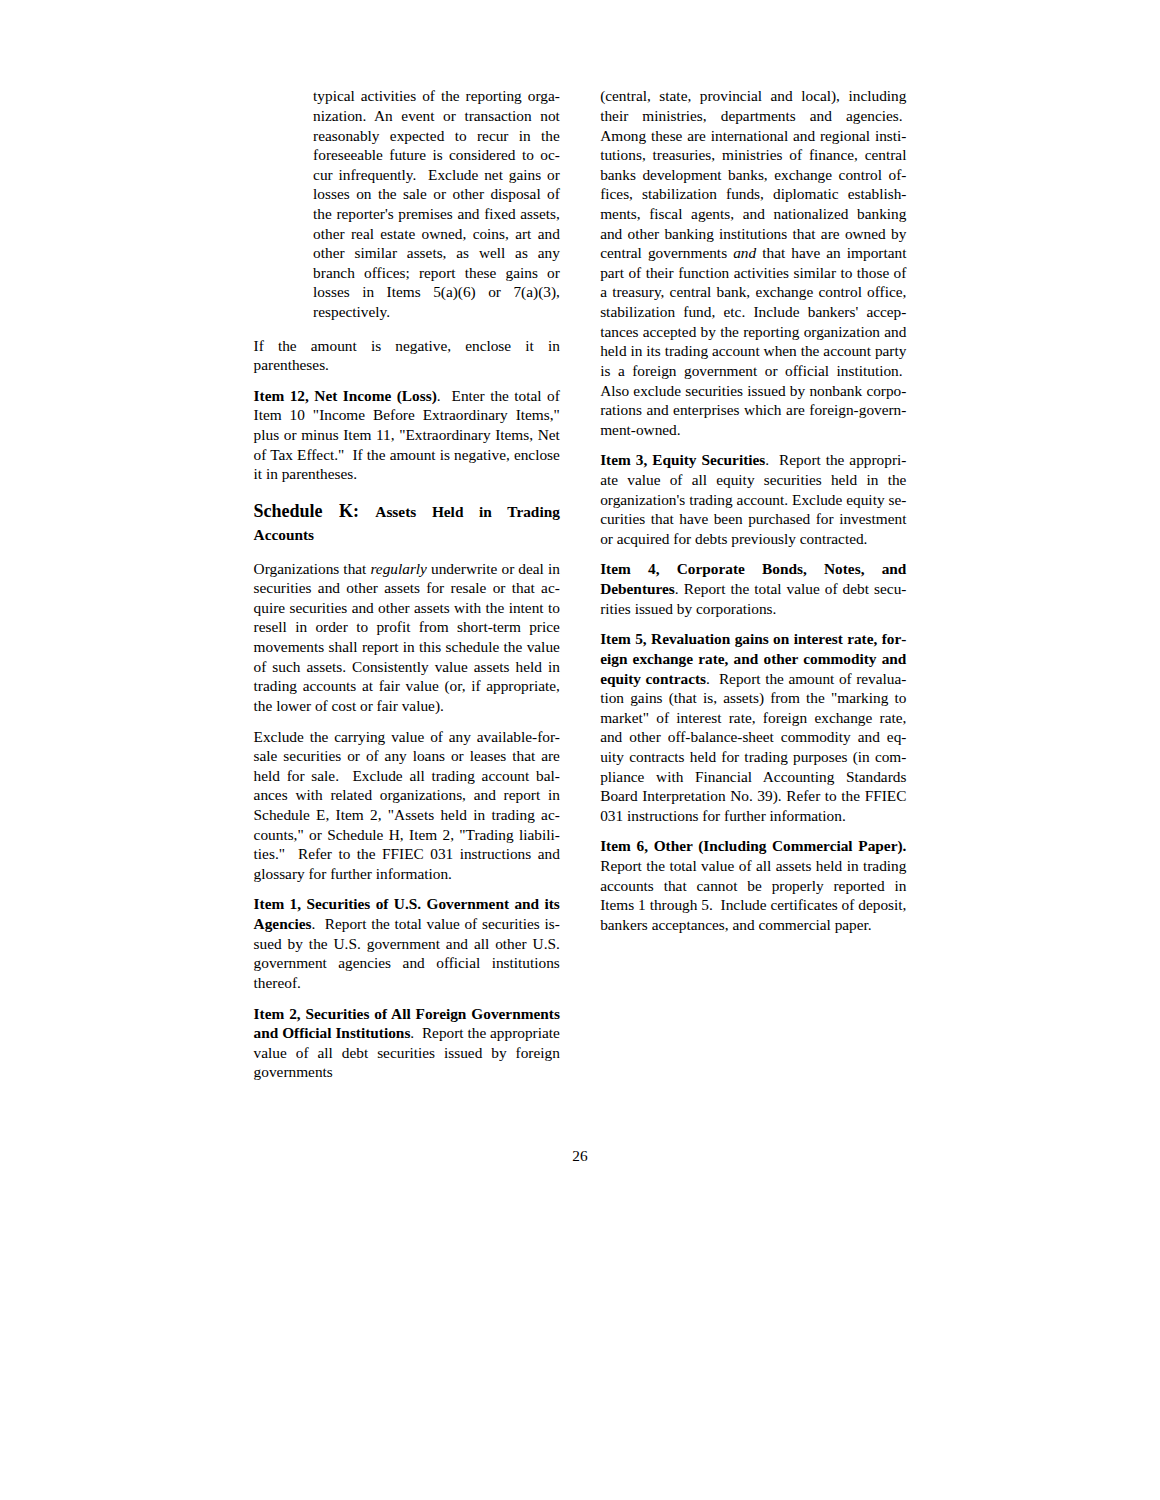typical activities of the reporting organization. An event or transaction not reasonably expected to recur in the foreseeable future is considered to occur infrequently. Exclude net gains or losses on the sale or other disposal of the reporter's premises and fixed assets, other real estate owned, coins, art and other similar assets, as well as any branch offices; report these gains or losses in Items 5(a)(6) or 7(a)(3), respectively.
If the amount is negative, enclose it in parentheses.
Item 12, Net Income (Loss). Enter the total of Item 10 "Income Before Extraordinary Items," plus or minus Item 11, "Extraordinary Items, Net of Tax Effect." If the amount is negative, enclose it in parentheses.
Schedule K: Assets Held in Trading Accounts
Organizations that regularly underwrite or deal in securities and other assets for resale or that acquire securities and other assets with the intent to resell in order to profit from short-term price movements shall report in this schedule the value of such assets. Consistently value assets held in trading accounts at fair value (or, if appropriate, the lower of cost or fair value).
Exclude the carrying value of any available-for-sale securities or of any loans or leases that are held for sale. Exclude all trading account balances with related organizations, and report in Schedule E, Item 2, "Assets held in trading accounts," or Schedule H, Item 2, "Trading liabilities." Refer to the FFIEC 031 instructions and glossary for further information.
Item 1, Securities of U.S. Government and its Agencies. Report the total value of securities issued by the U.S. government and all other U.S. government agencies and official institutions thereof.
Item 2, Securities of All Foreign Governments and Official Institutions. Report the appropriate value of all debt securities issued by foreign governments
(central, state, provincial and local), including their ministries, departments and agencies. Among these are international and regional institutions, treasuries, ministries of finance, central banks development banks, exchange control offices, stabilization funds, diplomatic establishments, fiscal agents, and nationalized banking and other banking institutions that are owned by central governments and that have an important part of their function activities similar to those of a treasury, central bank, exchange control office, stabilization fund, etc. Include bankers' acceptances accepted by the reporting organization and held in its trading account when the account party is a foreign government or official institution. Also exclude securities issued by nonbank corporations and enterprises which are foreign-government-owned.
Item 3, Equity Securities. Report the appropriate value of all equity securities held in the organization's trading account. Exclude equity securities that have been purchased for investment or acquired for debts previously contracted.
Item 4, Corporate Bonds, Notes, and Debentures. Report the total value of debt securities issued by corporations.
Item 5, Revaluation gains on interest rate, foreign exchange rate, and other commodity and equity contracts. Report the amount of revaluation gains (that is, assets) from the "marking to market" of interest rate, foreign exchange rate, and other off-balance-sheet commodity and equity contracts held for trading purposes (in compliance with Financial Accounting Standards Board Interpretation No. 39). Refer to the FFIEC 031 instructions for further information.
Item 6, Other (Including Commercial Paper). Report the total value of all assets held in trading accounts that cannot be properly reported in Items 1 through 5. Include certificates of deposit, bankers acceptances, and commercial paper.
26